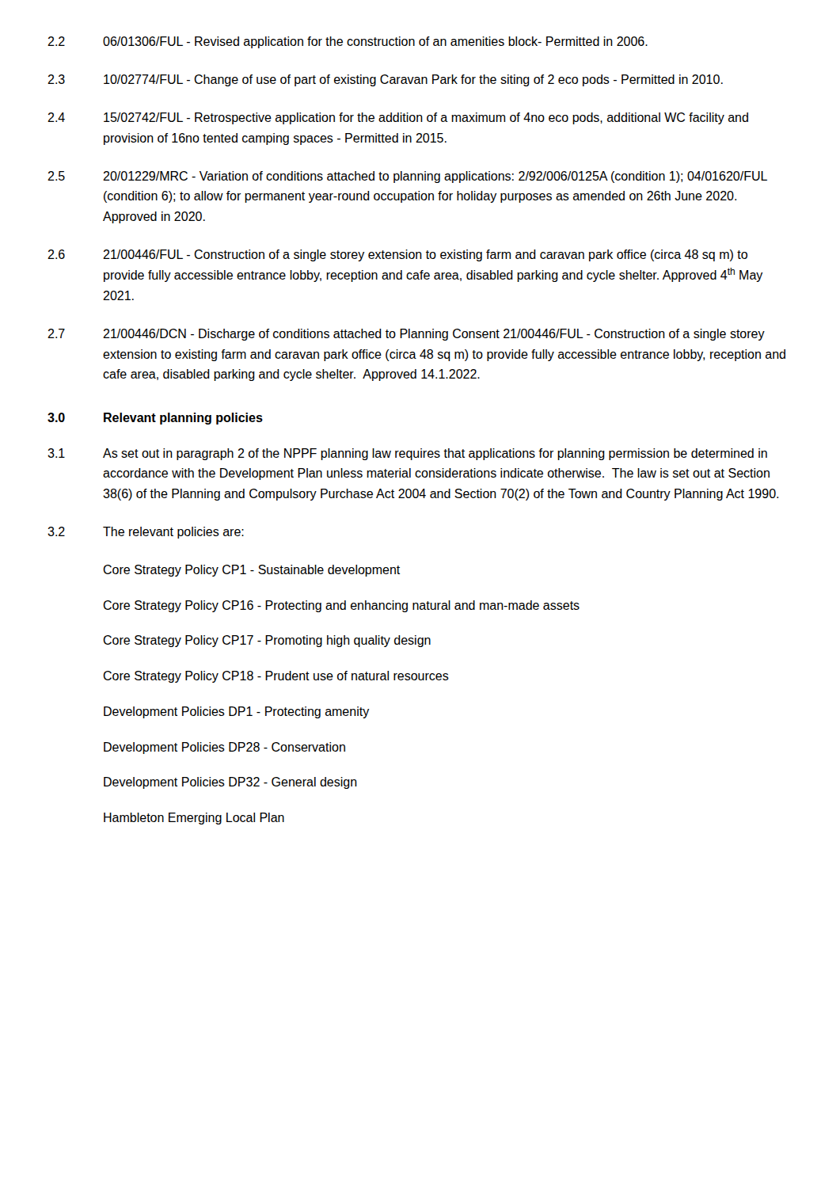2.2
06/01306/FUL - Revised application for the construction of an amenities block- Permitted in 2006.
2.3
10/02774/FUL - Change of use of part of existing Caravan Park for the siting of 2 eco pods - Permitted in 2010.
2.4
15/02742/FUL - Retrospective application for the addition of a maximum of 4no eco pods, additional WC facility and provision of 16no tented camping spaces - Permitted in 2015.
2.5
20/01229/MRC - Variation of conditions attached to planning applications: 2/92/006/0125A (condition 1); 04/01620/FUL (condition 6); to allow for permanent year-round occupation for holiday purposes as amended on 26th June 2020. Approved in 2020.
2.6
21/00446/FUL - Construction of a single storey extension to existing farm and caravan park office (circa 48 sq m) to provide fully accessible entrance lobby, reception and cafe area, disabled parking and cycle shelter. Approved 4th May 2021.
2.7
21/00446/DCN - Discharge of conditions attached to Planning Consent 21/00446/FUL - Construction of a single storey extension to existing farm and caravan park office (circa 48 sq m) to provide fully accessible entrance lobby, reception and cafe area, disabled parking and cycle shelter. Approved 14.1.2022.
3.0 Relevant planning policies
3.1
As set out in paragraph 2 of the NPPF planning law requires that applications for planning permission be determined in accordance with the Development Plan unless material considerations indicate otherwise. The law is set out at Section 38(6) of the Planning and Compulsory Purchase Act 2004 and Section 70(2) of the Town and Country Planning Act 1990.
3.2
The relevant policies are:
Core Strategy Policy CP1 - Sustainable development
Core Strategy Policy CP16 - Protecting and enhancing natural and man-made assets
Core Strategy Policy CP17 - Promoting high quality design
Core Strategy Policy CP18 - Prudent use of natural resources
Development Policies DP1 - Protecting amenity
Development Policies DP28 - Conservation
Development Policies DP32 - General design
Hambleton Emerging Local Plan